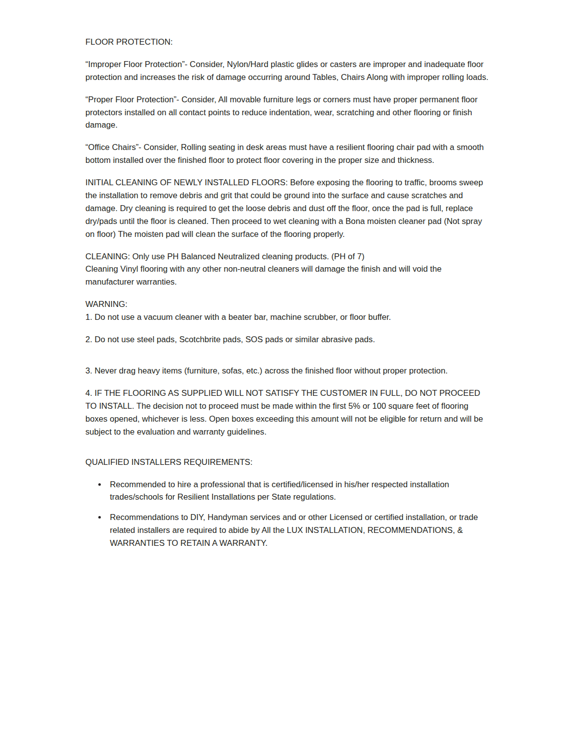FLOOR PROTECTION:
“Improper Floor Protection”- Consider, Nylon/Hard plastic glides or casters are improper and inadequate floor protection and increases the risk of damage occurring around Tables, Chairs Along with improper rolling loads.
“Proper Floor Protection”- Consider, All movable furniture legs or corners must have proper permanent floor protectors installed on all contact points to reduce indentation, wear, scratching and other flooring or finish damage.
“Office Chairs”- Consider, Rolling seating in desk areas must have a resilient flooring chair pad with a smooth bottom installed over the finished floor to protect floor covering in the proper size and thickness.
INITIAL CLEANING OF NEWLY INSTALLED FLOORS: Before exposing the flooring to traffic, brooms sweep the installation to remove debris and grit that could be ground into the surface and cause scratches and damage. Dry cleaning is required to get the loose debris and dust off the floor, once the pad is full, replace dry/pads until the floor is cleaned. Then proceed to wet cleaning with a Bona moisten cleaner pad (Not spray on floor) The moisten pad will clean the surface of the flooring properly.
CLEANING: Only use PH Balanced Neutralized cleaning products. (PH of 7)
Cleaning Vinyl flooring with any other non-neutral cleaners will damage the finish and will void the manufacturer warranties.
WARNING:
1. Do not use a vacuum cleaner with a beater bar, machine scrubber, or floor buffer.
2. Do not use steel pads, Scotchbrite pads, SOS pads or similar abrasive pads.
3. Never drag heavy items (furniture, sofas, etc.) across the finished floor without proper protection.
4. IF THE FLOORING AS SUPPLIED WILL NOT SATISFY THE CUSTOMER IN FULL, DO NOT PROCEED TO INSTALL. The decision not to proceed must be made within the first 5% or 100 square feet of flooring boxes opened, whichever is less. Open boxes exceeding this amount will not be eligible for return and will be subject to the evaluation and warranty guidelines.
QUALIFIED INSTALLERS REQUIREMENTS:
Recommended to hire a professional that is certified/licensed in his/her respected installation trades/schools for Resilient Installations per State regulations.
Recommendations to DIY, Handyman services and or other Licensed or certified installation, or trade related installers are required to abide by All the LUX INSTALLATION, RECOMMENDATIONS, & WARRANTIES TO RETAIN A WARRANTY.